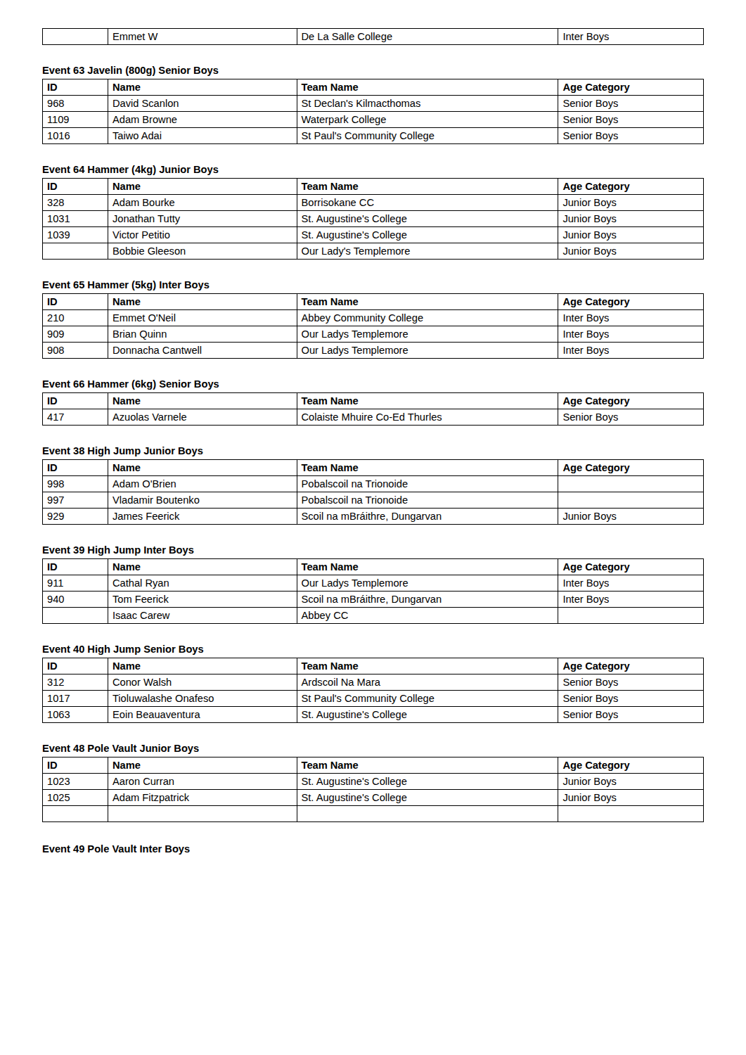| | Emmet W | De La Salle College | Inter Boys |
Event 63 Javelin (800g) Senior Boys
| ID | Name | Team Name | Age Category |
| --- | --- | --- | --- |
| 968 | David Scanlon | St Declan's Kilmacthomas | Senior Boys |
| 1109 | Adam Browne | Waterpark College | Senior Boys |
| 1016 | Taiwo Adai | St Paul's Community College | Senior Boys |
Event 64 Hammer (4kg) Junior Boys
| ID | Name | Team Name | Age Category |
| --- | --- | --- | --- |
| 328 | Adam Bourke | Borrisokane CC | Junior Boys |
| 1031 | Jonathan Tutty | St. Augustine's College | Junior Boys |
| 1039 | Victor Petitio | St. Augustine's College | Junior Boys |
| | Bobbie Gleeson | Our Lady's Templemore | Junior Boys |
Event 65 Hammer (5kg) Inter Boys
| ID | Name | Team Name | Age Category |
| --- | --- | --- | --- |
| 210 | Emmet O'Neil | Abbey Community College | Inter Boys |
| 909 | Brian Quinn | Our Ladys Templemore | Inter Boys |
| 908 | Donnacha Cantwell | Our Ladys Templemore | Inter Boys |
Event 66 Hammer (6kg) Senior Boys
| ID | Name | Team Name | Age Category |
| --- | --- | --- | --- |
| 417 | Azuolas Varnele | Colaiste Mhuire Co-Ed Thurles | Senior Boys |
Event 38 High Jump Junior Boys
| ID | Name | Team Name | Age Category |
| --- | --- | --- | --- |
| 998 | Adam O'Brien | Pobalscoil na Trionoide | |
| 997 | Vladamir Boutenko | Pobalscoil na Trionoide | |
| 929 | James Feerick | Scoil na mBráithre, Dungarvan | Junior Boys |
Event 39 High Jump Inter Boys
| ID | Name | Team Name | Age Category |
| --- | --- | --- | --- |
| 911 | Cathal Ryan | Our Ladys Templemore | Inter Boys |
| 940 | Tom Feerick | Scoil na mBráithre, Dungarvan | Inter Boys |
| | Isaac Carew | Abbey CC | |
Event 40 High Jump Senior Boys
| ID | Name | Team Name | Age Category |
| --- | --- | --- | --- |
| 312 | Conor Walsh | Ardscoil Na Mara | Senior Boys |
| 1017 | Tioluwalashe Onafeso | St Paul's Community College | Senior Boys |
| 1063 | Eoin Beauaventura | St. Augustine's College | Senior Boys |
Event 48 Pole Vault Junior Boys
| ID | Name | Team Name | Age Category |
| --- | --- | --- | --- |
| 1023 | Aaron Curran | St. Augustine's College | Junior Boys |
| 1025 | Adam Fitzpatrick | St. Augustine's College | Junior Boys |
Event 49 Pole Vault Inter Boys